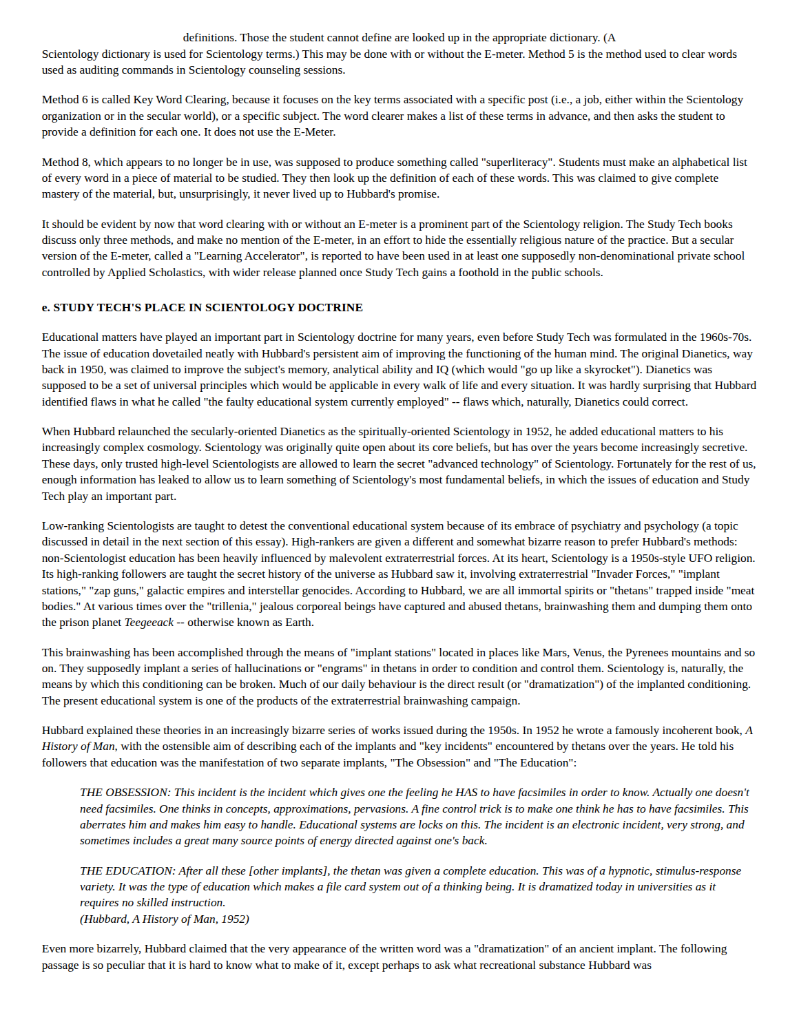definitions. Those the student cannot define are looked up in the appropriate dictionary. (A Scientology dictionary is used for Scientology terms.) This may be done with or without the E-meter. Method 5 is the method used to clear words used as auditing commands in Scientology counseling sessions.
Method 6 is called Key Word Clearing, because it focuses on the key terms associated with a specific post (i.e., a job, either within the Scientology organization or in the secular world), or a specific subject. The word clearer makes a list of these terms in advance, and then asks the student to provide a definition for each one. It does not use the E-Meter.
Method 8, which appears to no longer be in use, was supposed to produce something called "superliteracy". Students must make an alphabetical list of every word in a piece of material to be studied. They then look up the definition of each of these words. This was claimed to give complete mastery of the material, but, unsurprisingly, it never lived up to Hubbard's promise.
It should be evident by now that word clearing with or without an E-meter is a prominent part of the Scientology religion. The Study Tech books discuss only three methods, and make no mention of the E-meter, in an effort to hide the essentially religious nature of the practice. But a secular version of the E-meter, called a "Learning Accelerator", is reported to have been used in at least one supposedly non-denominational private school controlled by Applied Scholastics, with wider release planned once Study Tech gains a foothold in the public schools.
e. STUDY TECH'S PLACE IN SCIENTOLOGY DOCTRINE
Educational matters have played an important part in Scientology doctrine for many years, even before Study Tech was formulated in the 1960s-70s. The issue of education dovetailed neatly with Hubbard's persistent aim of improving the functioning of the human mind. The original Dianetics, way back in 1950, was claimed to improve the subject's memory, analytical ability and IQ (which would "go up like a skyrocket"). Dianetics was supposed to be a set of universal principles which would be applicable in every walk of life and every situation. It was hardly surprising that Hubbard identified flaws in what he called "the faulty educational system currently employed" -- flaws which, naturally, Dianetics could correct.
When Hubbard relaunched the secularly-oriented Dianetics as the spiritually-oriented Scientology in 1952, he added educational matters to his increasingly complex cosmology. Scientology was originally quite open about its core beliefs, but has over the years become increasingly secretive. These days, only trusted high-level Scientologists are allowed to learn the secret "advanced technology" of Scientology. Fortunately for the rest of us, enough information has leaked to allow us to learn something of Scientology's most fundamental beliefs, in which the issues of education and Study Tech play an important part.
Low-ranking Scientologists are taught to detest the conventional educational system because of its embrace of psychiatry and psychology (a topic discussed in detail in the next section of this essay). High-rankers are given a different and somewhat bizarre reason to prefer Hubbard's methods: non-Scientologist education has been heavily influenced by malevolent extraterrestrial forces. At its heart, Scientology is a 1950s-style UFO religion. Its high-ranking followers are taught the secret history of the universe as Hubbard saw it, involving extraterrestrial "Invader Forces," "implant stations," "zap guns," galactic empires and interstellar genocides. According to Hubbard, we are all immortal spirits or "thetans" trapped inside "meat bodies." At various times over the "trillenia," jealous corporeal beings have captured and abused thetans, brainwashing them and dumping them onto the prison planet Teegeeack -- otherwise known as Earth.
This brainwashing has been accomplished through the means of "implant stations" located in places like Mars, Venus, the Pyrenees mountains and so on. They supposedly implant a series of hallucinations or "engrams" in thetans in order to condition and control them. Scientology is, naturally, the means by which this conditioning can be broken. Much of our daily behaviour is the direct result (or "dramatization") of the implanted conditioning. The present educational system is one of the products of the extraterrestrial brainwashing campaign.
Hubbard explained these theories in an increasingly bizarre series of works issued during the 1950s. In 1952 he wrote a famously incoherent book, A History of Man, with the ostensible aim of describing each of the implants and "key incidents" encountered by thetans over the years. He told his followers that education was the manifestation of two separate implants, "The Obsession" and "The Education":
THE OBSESSION: This incident is the incident which gives one the feeling he HAS to have facsimiles in order to know. Actually one doesn't need facsimiles. One thinks in concepts, approximations, pervasions. A fine control trick is to make one think he has to have facsimiles. This aberrates him and makes him easy to handle. Educational systems are locks on this. The incident is an electronic incident, very strong, and sometimes includes a great many source points of energy directed against one's back.
THE EDUCATION: After all these [other implants], the thetan was given a complete education. This was of a hypnotic, stimulus-response variety. It was the type of education which makes a file card system out of a thinking being. It is dramatized today in universities as it requires no skilled instruction.
(Hubbard, A History of Man, 1952)
Even more bizarrely, Hubbard claimed that the very appearance of the written word was a "dramatization" of an ancient implant. The following passage is so peculiar that it is hard to know what to make of it, except perhaps to ask what recreational substance Hubbard was